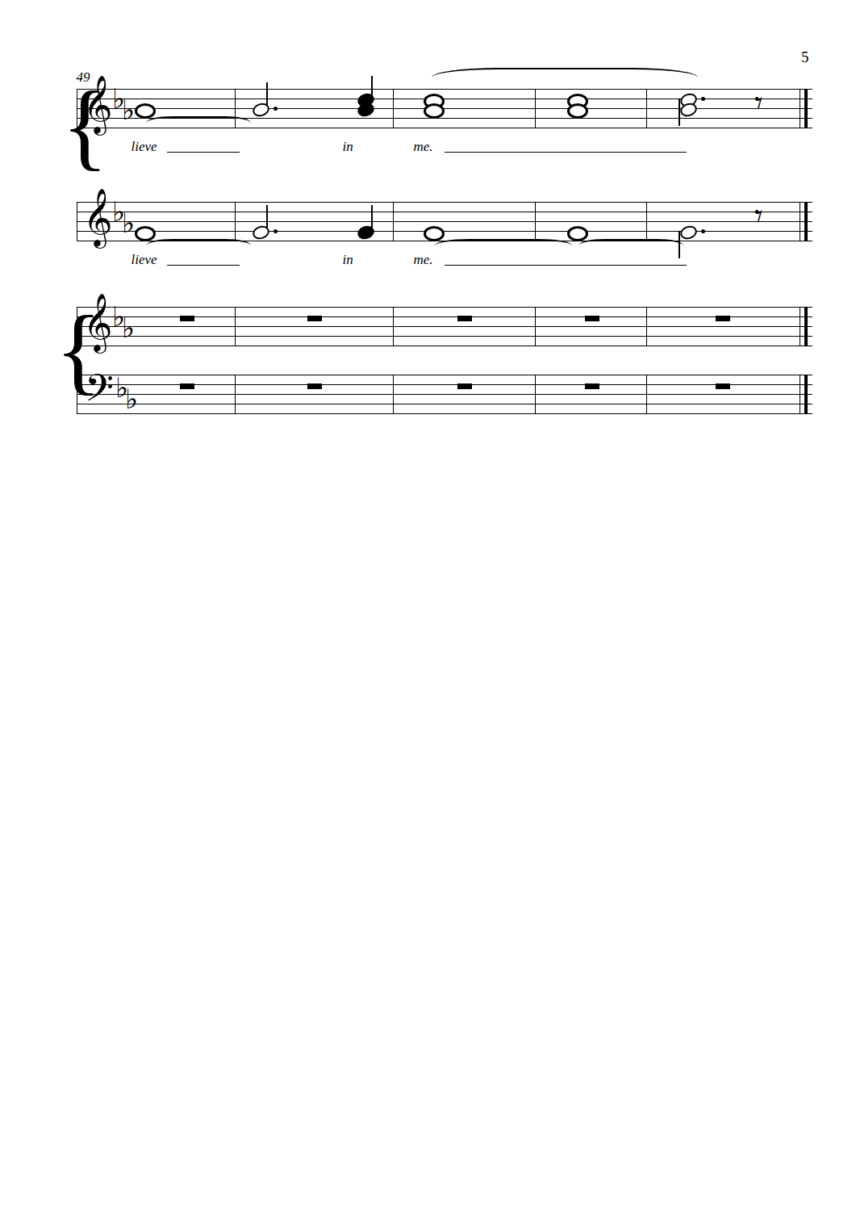5
49
{
𝄞
♭
♭
𝄾
lieve
in
me.
𝄞
♭
♭
𝄾
lieve
in
me.
{
𝄞
♭
♭
𝄢
♭
♭